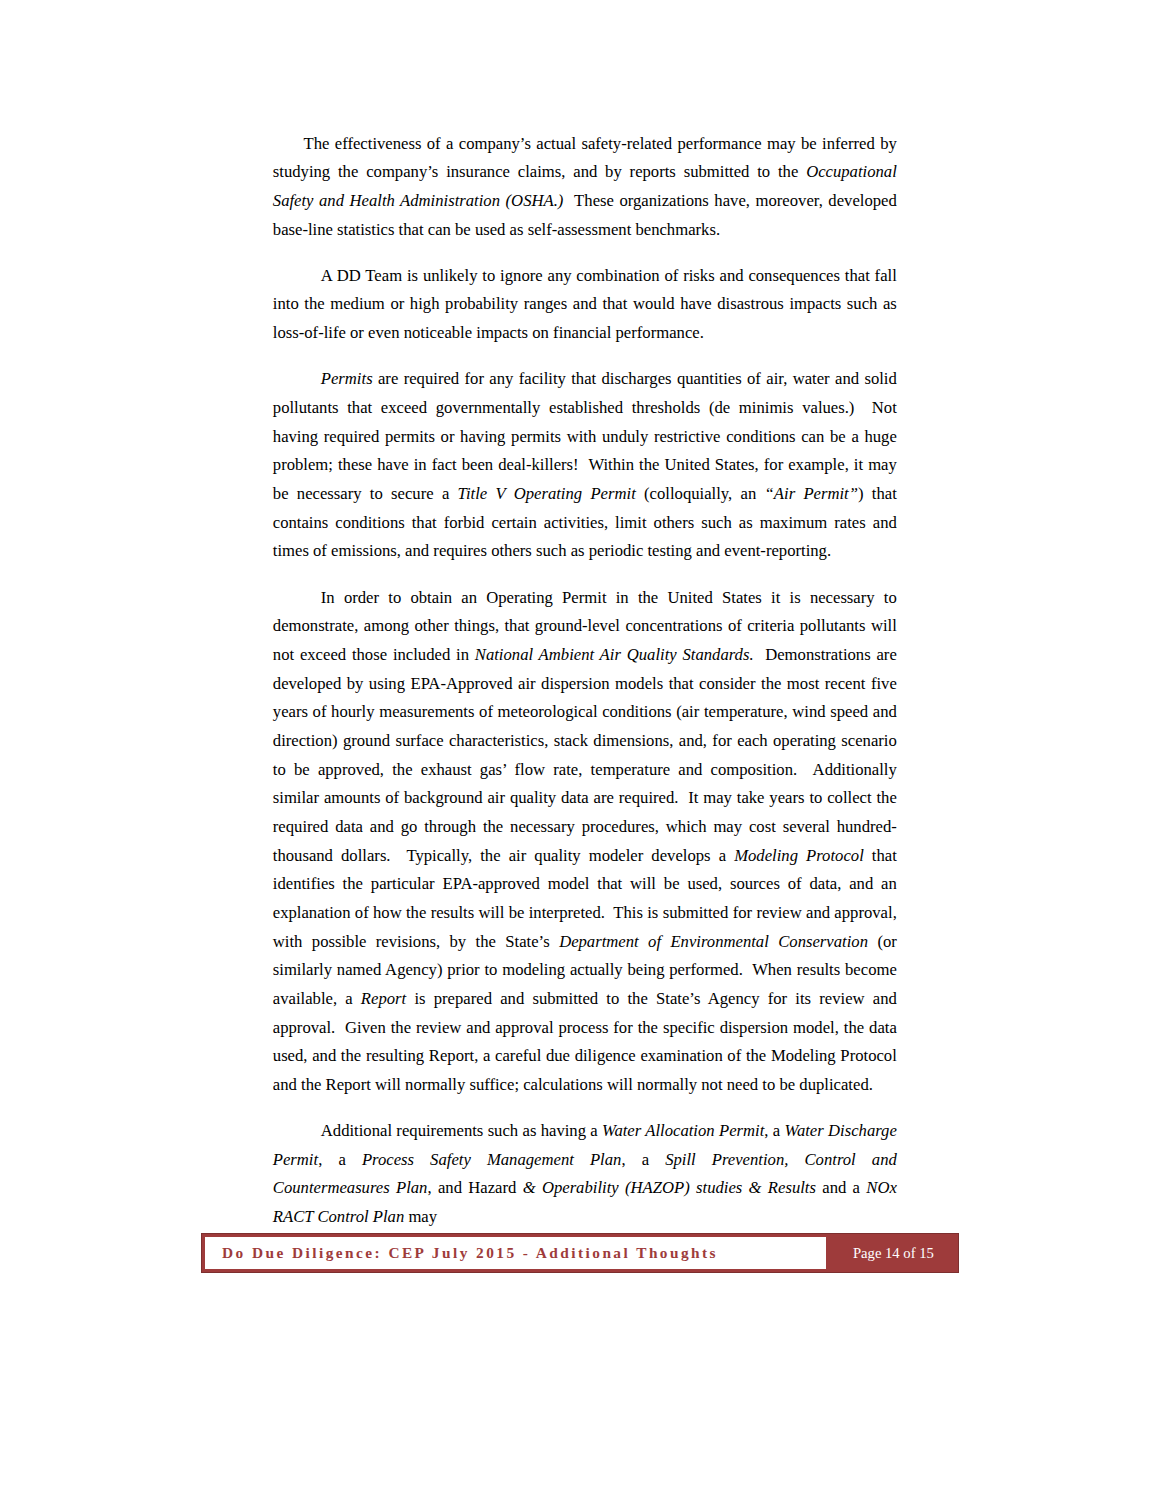The effectiveness of a company’s actual safety-related performance may be inferred by studying the company’s insurance claims, and by reports submitted to the Occupational Safety and Health Administration (OSHA.) These organizations have, moreover, developed base-line statistics that can be used as self-assessment benchmarks.
A DD Team is unlikely to ignore any combination of risks and consequences that fall into the medium or high probability ranges and that would have disastrous impacts such as loss-of-life or even noticeable impacts on financial performance.
Permits are required for any facility that discharges quantities of air, water and solid pollutants that exceed governmentally established thresholds (de minimis values.) Not having required permits or having permits with unduly restrictive conditions can be a huge problem; these have in fact been deal-killers! Within the United States, for example, it may be necessary to secure a Title V Operating Permit (colloquially, an “Air Permit”) that contains conditions that forbid certain activities, limit others such as maximum rates and times of emissions, and requires others such as periodic testing and event-reporting.
In order to obtain an Operating Permit in the United States it is necessary to demonstrate, among other things, that ground-level concentrations of criteria pollutants will not exceed those included in National Ambient Air Quality Standards. Demonstrations are developed by using EPA-Approved air dispersion models that consider the most recent five years of hourly measurements of meteorological conditions (air temperature, wind speed and direction) ground surface characteristics, stack dimensions, and, for each operating scenario to be approved, the exhaust gas’ flow rate, temperature and composition. Additionally similar amounts of background air quality data are required. It may take years to collect the required data and go through the necessary procedures, which may cost several hundred-thousand dollars. Typically, the air quality modeler develops a Modeling Protocol that identifies the particular EPA-approved model that will be used, sources of data, and an explanation of how the results will be interpreted. This is submitted for review and approval, with possible revisions, by the State’s Department of Environmental Conservation (or similarly named Agency) prior to modeling actually being performed. When results become available, a Report is prepared and submitted to the State’s Agency for its review and approval. Given the review and approval process for the specific dispersion model, the data used, and the resulting Report, a careful due diligence examination of the Modeling Protocol and the Report will normally suffice; calculations will normally not need to be duplicated.
Additional requirements such as having a Water Allocation Permit, a Water Discharge Permit, a Process Safety Management Plan, a Spill Prevention, Control and Countermeasures Plan, and Hazard & Operability (HAZOP) studies & Results and a NOx RACT Control Plan may
Do Due Diligence: CEP July 2015 - Additional Thoughts
Page 14 of 15